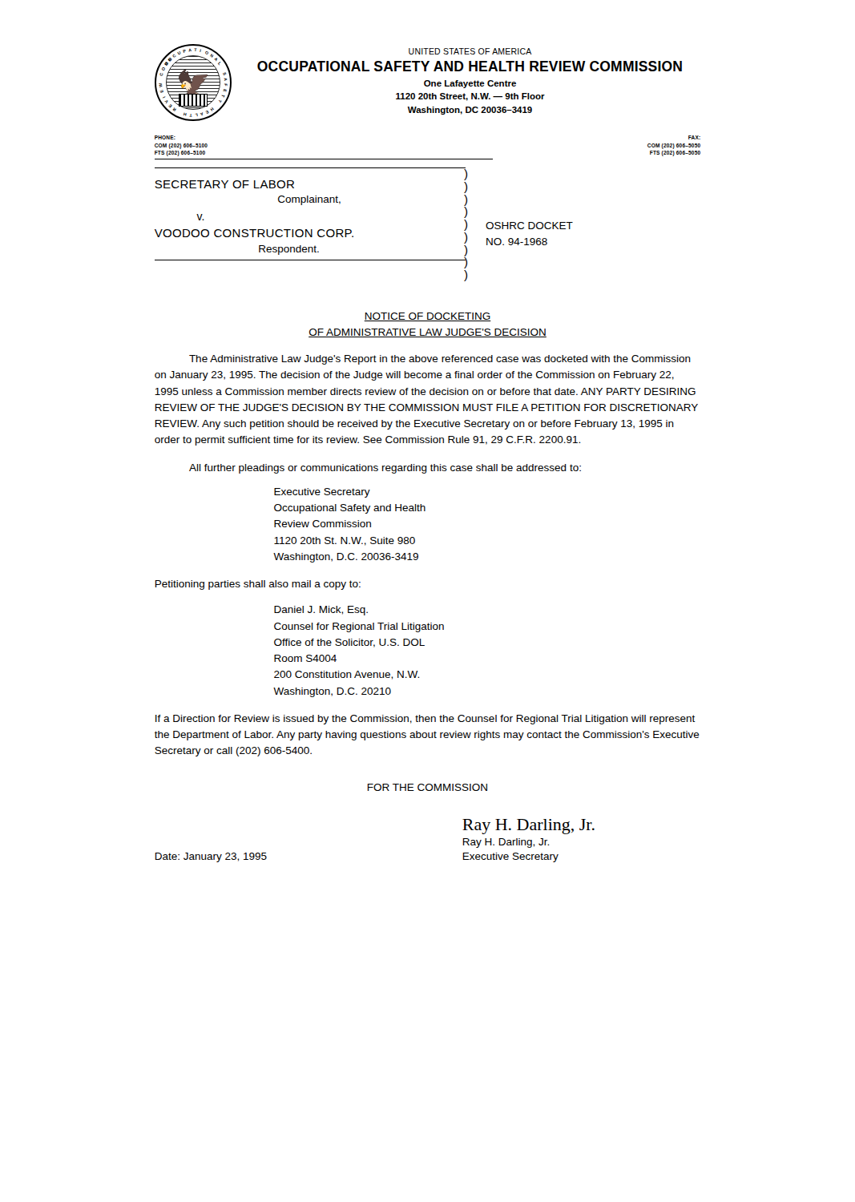🦅
O C C U P A T I O N A L S A F E T Y H E A L T H R E V I E W C O M M
UNITED STATES OF AMERICA
OCCUPATIONAL SAFETY AND HEALTH REVIEW COMMISSION
One Lafayette Centre
1120 20th Street, N.W. — 9th Floor
Washington, DC 20036–3419
PHONE:
COM (202) 606–5100
FTS (202) 606–5100
FAX:
COM (202) 606–5050
FTS (202) 606–5050
)
)
)
)
)
)
)
)
)
SECRETARY OF LABOR
Complainant,
v.
VOODOO CONSTRUCTION CORP.
Respondent.
OSHRC DOCKET
NO. 94-1968
NOTICE OF DOCKETING
OF ADMINISTRATIVE LAW JUDGE'S DECISION
The Administrative Law Judge's Report in the above referenced case was docketed with the Commission on January 23, 1995. The decision of the Judge will become a final order of the Commission on February 22, 1995 unless a Commission member directs review of the decision on or before that date. ANY PARTY DESIRING REVIEW OF THE JUDGE'S DECISION BY THE COMMISSION MUST FILE A PETITION FOR DISCRETIONARY REVIEW. Any such petition should be received by the Executive Secretary on or before February 13, 1995 in order to permit sufficient time for its review. See Commission Rule 91, 29 C.F.R. 2200.91.
All further pleadings or communications regarding this case shall be addressed to:
Executive Secretary
Occupational Safety and Health
Review Commission
1120 20th St. N.W., Suite 980
Washington, D.C. 20036-3419
Petitioning parties shall also mail a copy to:
Daniel J. Mick, Esq.
Counsel for Regional Trial Litigation
Office of the Solicitor, U.S. DOL
Room S4004
200 Constitution Avenue, N.W.
Washington, D.C. 20210
If a Direction for Review is issued by the Commission, then the Counsel for Regional Trial Litigation will represent the Department of Labor. Any party having questions about review rights may contact the Commission's Executive Secretary or call (202) 606-5400.
FOR THE COMMISSION
Date: January 23, 1995
Ray H. Darling, Jr.
Ray H. Darling, Jr.
Executive Secretary